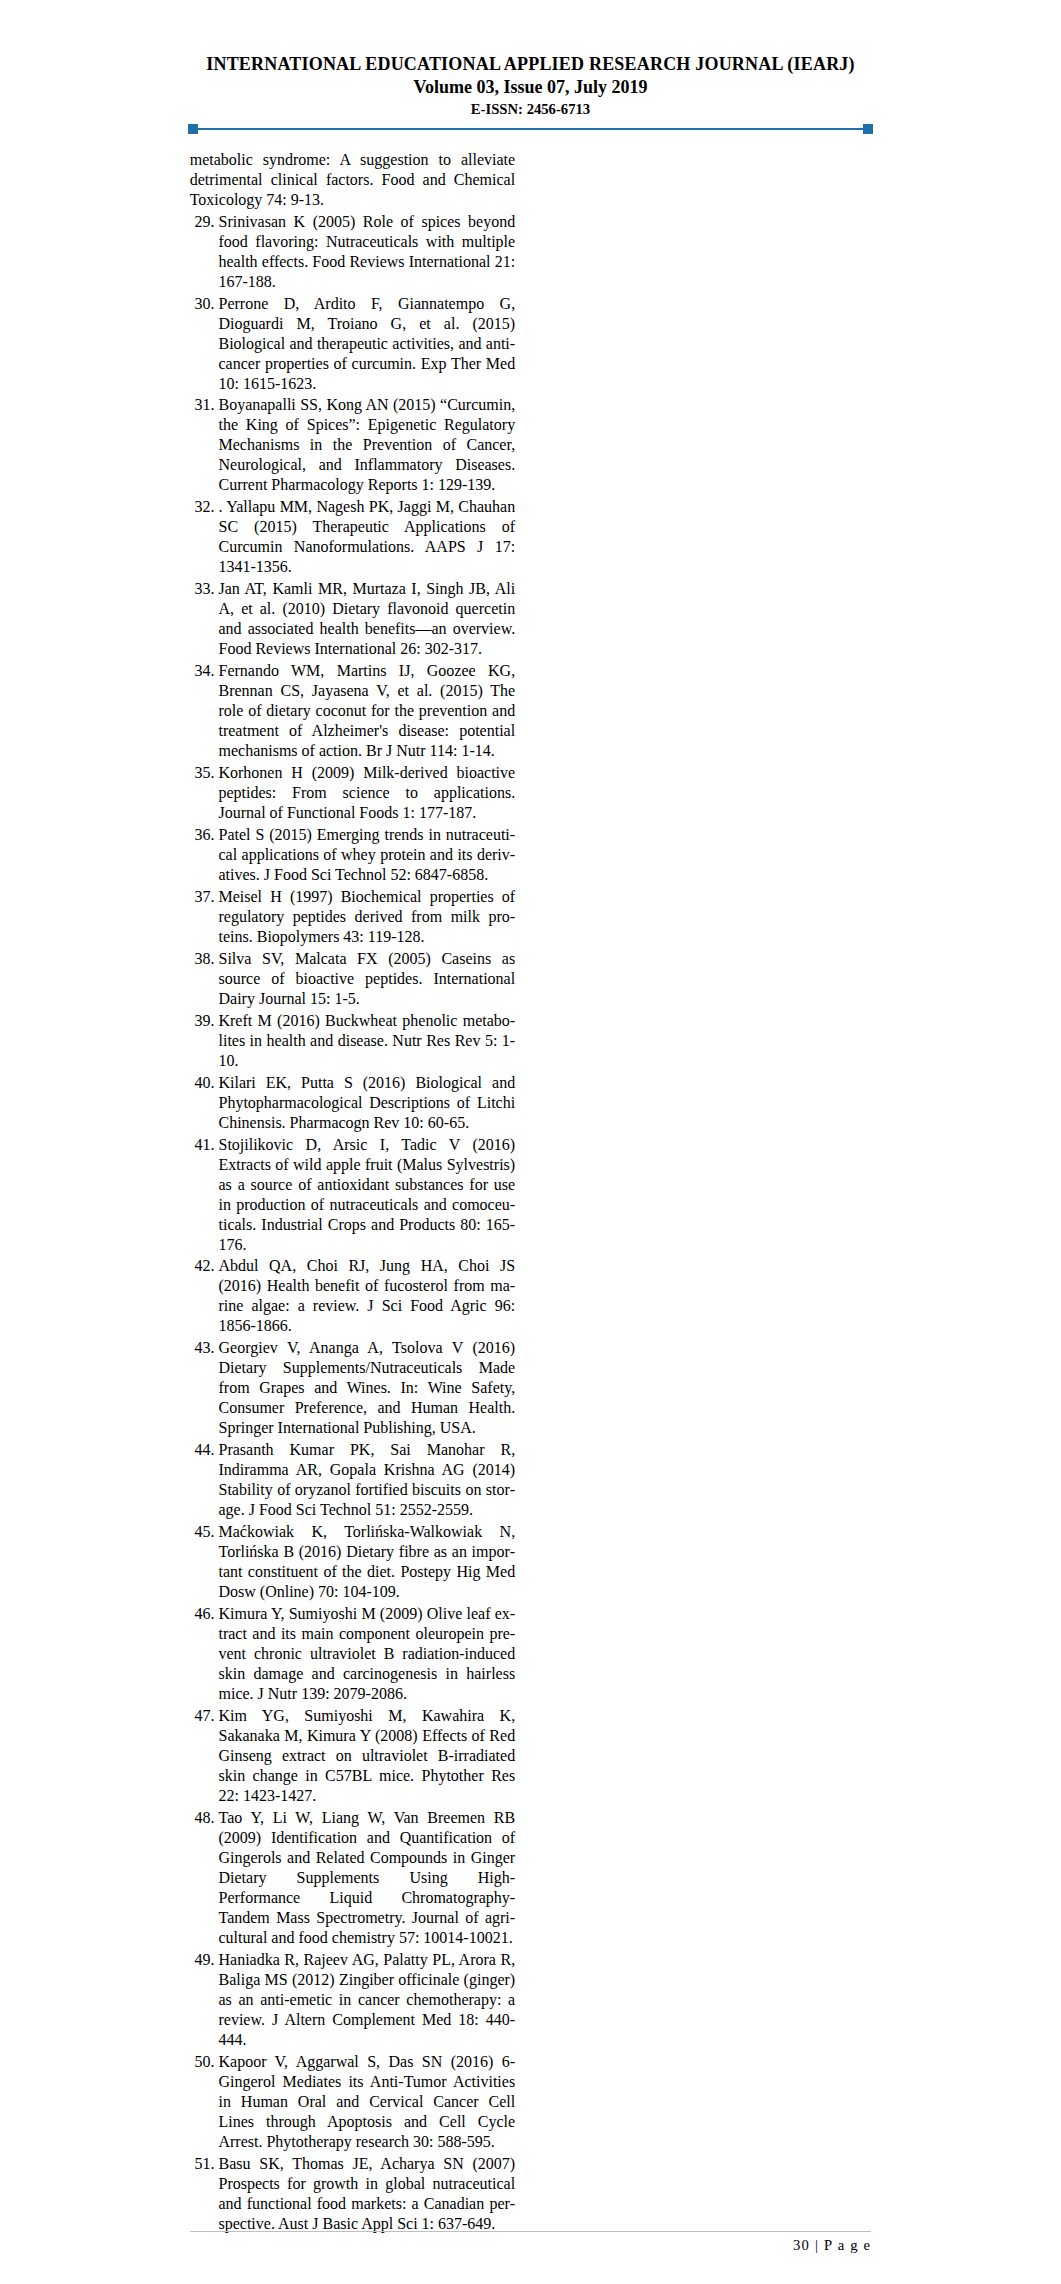INTERNATIONAL EDUCATIONAL APPLIED RESEARCH JOURNAL (IEARJ)
Volume 03, Issue 07, July 2019
E-ISSN: 2456-6713
metabolic syndrome: A suggestion to alleviate detrimental clinical factors. Food and Chemical Toxicology 74: 9-13.
Srinivasan K (2005) Role of spices beyond food flavoring: Nutraceuticals with multiple health effects. Food Reviews International 21: 167-188.
Perrone D, Ardito F, Giannatempo G, Dioguardi M, Troiano G, et al. (2015) Biological and therapeutic activities, and anticancer properties of curcumin. Exp Ther Med 10: 1615-1623.
Boyanapalli SS, Kong AN (2015) “Curcumin, the King of Spices”: Epigenetic Regulatory Mechanisms in the Prevention of Cancer, Neurological, and Inflammatory Diseases. Current Pharmacology Reports 1: 129-139.
. Yallapu MM, Nagesh PK, Jaggi M, Chauhan SC (2015) Therapeutic Applications of Curcumin Nanoformulations. AAPS J 17: 1341-1356.
Jan AT, Kamli MR, Murtaza I, Singh JB, Ali A, et al. (2010) Dietary flavonoid quercetin and associated health benefits—an overview. Food Reviews International 26: 302-317.
Fernando WM, Martins IJ, Goozee KG, Brennan CS, Jayasena V, et al. (2015) The role of dietary coconut for the prevention and treatment of Alzheimer's disease: potential mechanisms of action. Br J Nutr 114: 1-14.
Korhonen H (2009) Milk-derived bioactive peptides: From science to applications. Journal of Functional Foods 1: 177-187.
Patel S (2015) Emerging trends in nutraceutical applications of whey protein and its derivatives. J Food Sci Technol 52: 6847-6858.
Meisel H (1997) Biochemical properties of regulatory peptides derived from milk proteins. Biopolymers 43: 119-128.
Silva SV, Malcata FX (2005) Caseins as source of bioactive peptides. International Dairy Journal 15: 1-5.
Kreft M (2016) Buckwheat phenolic metabolites in health and disease. Nutr Res Rev 5: 1-10.
Kilari EK, Putta S (2016) Biological and Phytopharmacological Descriptions of Litchi Chinensis. Pharmacogn Rev 10: 60-65.
Stojilikovic D, Arsic I, Tadic V (2016) Extracts of wild apple fruit (Malus Sylvestris) as a source of antioxidant substances for use in production of nutraceuticals and comoceuticals. Industrial Crops and Products 80: 165-176.
Abdul QA, Choi RJ, Jung HA, Choi JS (2016) Health benefit of fucosterol from marine algae: a review. J Sci Food Agric 96: 1856-1866.
Georgiev V, Ananga A, Tsolova V (2016) Dietary Supplements/Nutraceuticals Made from Grapes and Wines. In: Wine Safety, Consumer Preference, and Human Health. Springer International Publishing, USA.
Prasanth Kumar PK, Sai Manohar R, Indiramma AR, Gopala Krishna AG (2014) Stability of oryzanol fortified biscuits on storage. J Food Sci Technol 51: 2552-2559.
Maćkowiak K, Torlińska-Walkowiak N, Torlińska B (2016) Dietary fibre as an important constituent of the diet. Postepy Hig Med Dosw (Online) 70: 104-109.
Kimura Y, Sumiyoshi M (2009) Olive leaf extract and its main component oleuropein prevent chronic ultraviolet B radiation-induced skin damage and carcinogenesis in hairless mice. J Nutr 139: 2079-2086.
Kim YG, Sumiyoshi M, Kawahira K, Sakanaka M, Kimura Y (2008) Effects of Red Ginseng extract on ultraviolet B-irradiated skin change in C57BL mice. Phytother Res 22: 1423-1427.
Tao Y, Li W, Liang W, Van Breemen RB (2009) Identification and Quantification of Gingerols and Related Compounds in Ginger Dietary Supplements Using High-Performance Liquid Chromatography-Tandem Mass Spectrometry. Journal of agricultural and food chemistry 57: 10014-10021.
Haniadka R, Rajeev AG, Palatty PL, Arora R, Baliga MS (2012) Zingiber officinale (ginger) as an anti-emetic in cancer chemotherapy: a review. J Altern Complement Med 18: 440-444.
Kapoor V, Aggarwal S, Das SN (2016) 6-Gingerol Mediates its Anti-Tumor Activities in Human Oral and Cervical Cancer Cell Lines through Apoptosis and Cell Cycle Arrest. Phytotherapy research 30: 588-595.
Basu SK, Thomas JE, Acharya SN (2007) Prospects for growth in global nutraceutical and functional food markets: a Canadian perspective. Aust J Basic Appl Sci 1: 637-649.
30 | P a g e